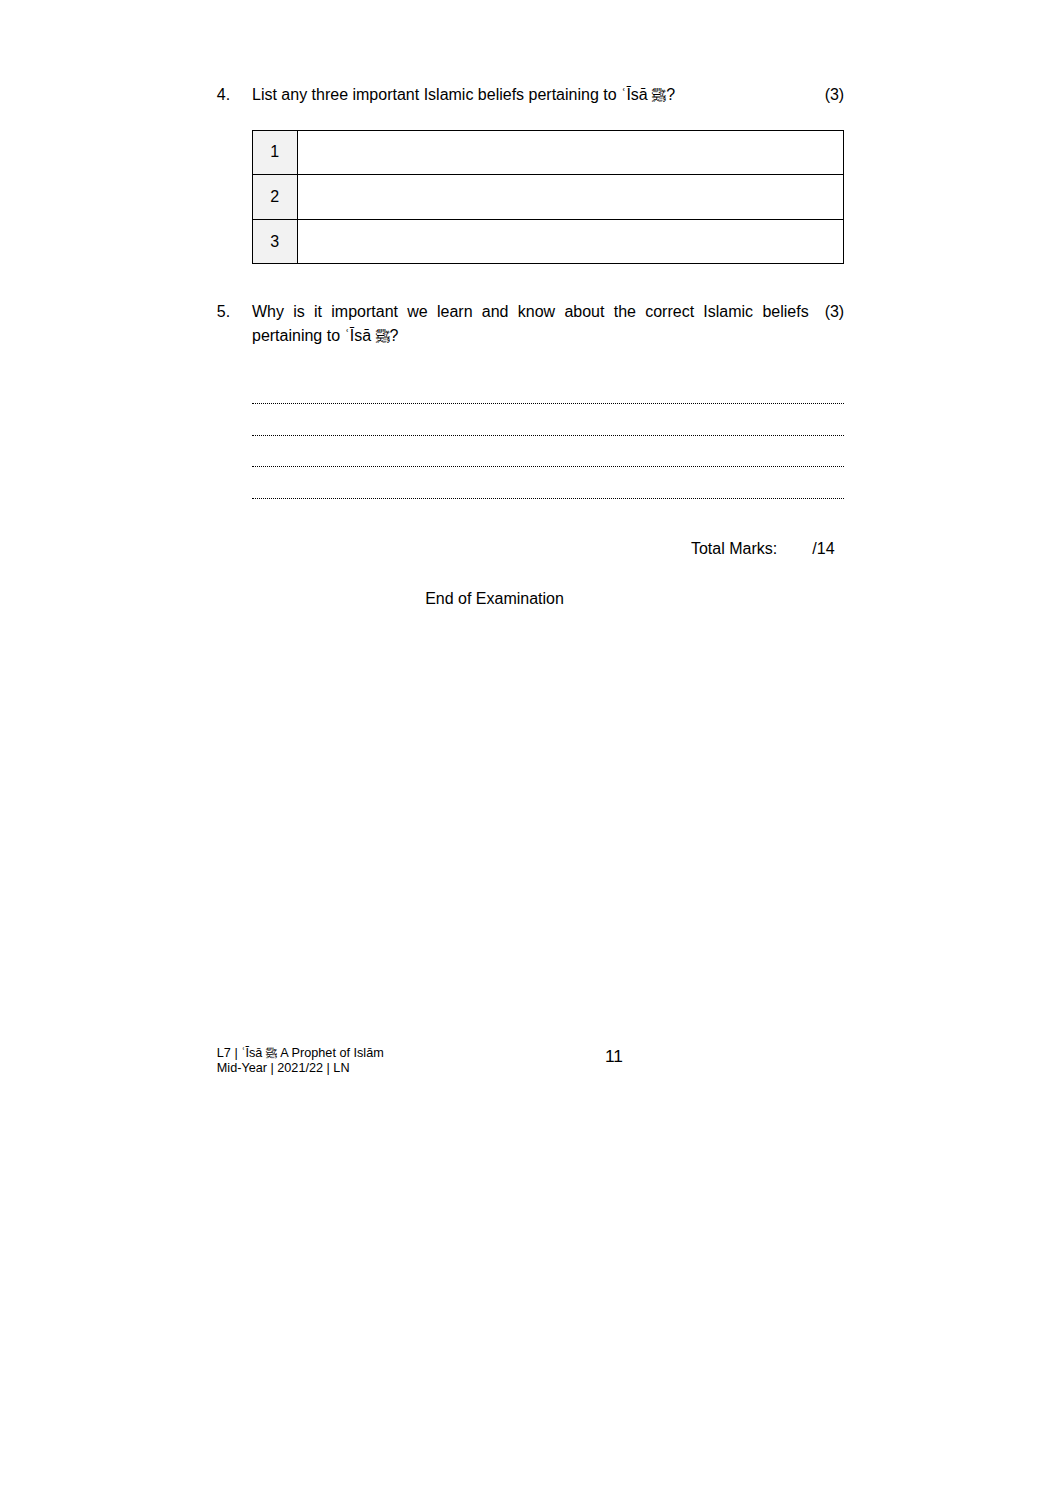4. (3) List any three important Islamic beliefs pertaining to ʿĪsā ﷺ?
| 1 | |
| 2 | |
| 3 | |
5. (3) Why is it important we learn and know about the correct Islamic beliefs pertaining to ʿĪsā ﷺ?
Total Marks:/14
End of Examination
L7 | ʿĪsā ﷺ A Prophet of Islām
Mid-Year | 2021/22 | LN
11